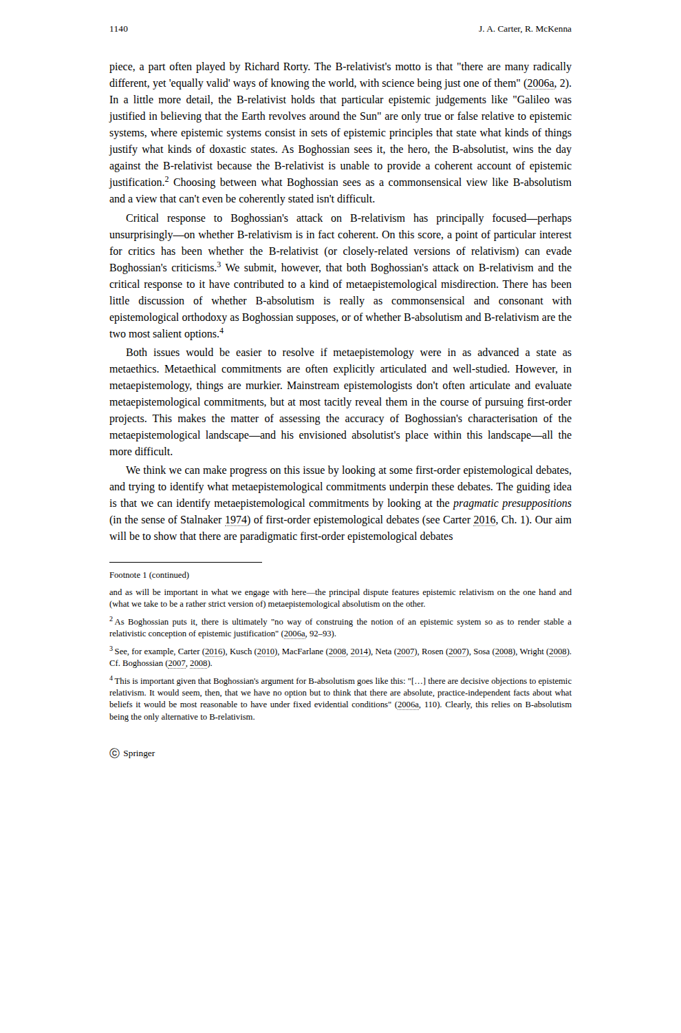1140 J. A. Carter, R. McKenna
piece, a part often played by Richard Rorty. The B-relativist's motto is that "there are many radically different, yet 'equally valid' ways of knowing the world, with science being just one of them" (2006a, 2). In a little more detail, the B-relativist holds that particular epistemic judgements like "Galileo was justified in believing that the Earth revolves around the Sun" are only true or false relative to epistemic systems, where epistemic systems consist in sets of epistemic principles that state what kinds of things justify what kinds of doxastic states. As Boghossian sees it, the hero, the B-absolutist, wins the day against the B-relativist because the B-relativist is unable to provide a coherent account of epistemic justification.2 Choosing between what Boghossian sees as a commonsensical view like B-absolutism and a view that can't even be coherently stated isn't difficult.
Critical response to Boghossian's attack on B-relativism has principally focused—perhaps unsurprisingly—on whether B-relativism is in fact coherent. On this score, a point of particular interest for critics has been whether the B-relativist (or closely-related versions of relativism) can evade Boghossian's criticisms.3 We submit, however, that both Boghossian's attack on B-relativism and the critical response to it have contributed to a kind of metaepistemological misdirection. There has been little discussion of whether B-absolutism is really as commonsensical and consonant with epistemological orthodoxy as Boghossian supposes, or of whether B-absolutism and B-relativism are the two most salient options.4
Both issues would be easier to resolve if metaepistemology were in as advanced a state as metaethics. Metaethical commitments are often explicitly articulated and well-studied. However, in metaepistemology, things are murkier. Mainstream epistemologists don't often articulate and evaluate metaepistemological commitments, but at most tacitly reveal them in the course of pursuing first-order projects. This makes the matter of assessing the accuracy of Boghossian's characterisation of the metaepistemological landscape—and his envisioned absolutist's place within this landscape—all the more difficult.
We think we can make progress on this issue by looking at some first-order epistemological debates, and trying to identify what metaepistemological commitments underpin these debates. The guiding idea is that we can identify metaepistemological commitments by looking at the pragmatic presuppositions (in the sense of Stalnaker 1974) of first-order epistemological debates (see Carter 2016, Ch. 1). Our aim will be to show that there are paradigmatic first-order epistemological debates
Footnote 1 (continued)
and as will be important in what we engage with here—the principal dispute features epistemic relativism on the one hand and (what we take to be a rather strict version of) metaepistemological absolutism on the other.
2 As Boghossian puts it, there is ultimately "no way of construing the notion of an epistemic system so as to render stable a relativistic conception of epistemic justification" (2006a, 92–93).
3 See, for example, Carter (2016), Kusch (2010), MacFarlane (2008, 2014), Neta (2007), Rosen (2007), Sosa (2008), Wright (2008). Cf. Boghossian (2007, 2008).
4 This is important given that Boghossian's argument for B-absolutism goes like this: "[…] there are decisive objections to epistemic relativism. It would seem, then, that we have no option but to think that there are absolute, practice-independent facts about what beliefs it would be most reasonable to have under fixed evidential conditions" (2006a, 110). Clearly, this relies on B-absolutism being the only alternative to B-relativism.
ⓒ Springer